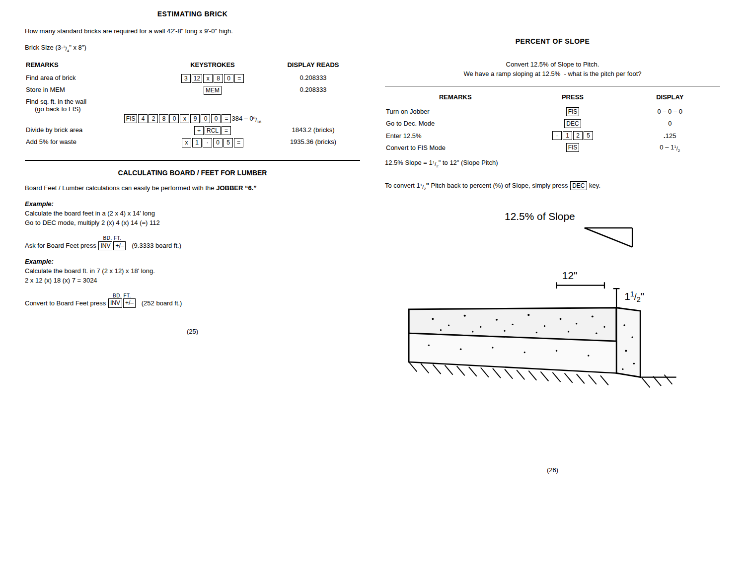ESTIMATING BRICK
How many standard bricks are required for a wall 42'-8" long x 9'-0" high.
Brick Size (3-3/4" x 8")
| REMARKS | KEYSTROKES | DISPLAY READS |
| --- | --- | --- |
| Find area of brick | 3 12 x 8 0 = | 0.208333 |
| Store in MEM | MEM | 0.208333 |
| Find sq. ft. in the wall (go back to FIS) | | |
| FIS 4 2 8 0 x 9 0 0 = 384 – 0 0 / 16 |
| Divide by brick area | ÷ RCL = | 1843.2 (bricks) |
| Add 5% for waste | x 1 · 0 5 = | 1935.36 (bricks) |
CALCULATING BOARD / FEET FOR LUMBER
Board Feet / Lumber calculations can easily be performed with the JOBBER “6.”
Example:
Calculate the board feet in a (2 x 4) x 14' long
Go to DEC mode, multiply 2 (x) 4 (x) 14 (=) 112
Ask for Board Feet press BD. FT. INV+/– (9.3333 board ft.)
Example:
Calculate the board ft. in 7 (2 x 12) x 18' long.
2 x 12 (x) 18 (x) 7 = 3024
Convert to Board Feet press BD. FT. INV+/– (252 board ft.)
(25)
PERCENT OF SLOPE
Convert 12.5% of Slope to Pitch.
We have a ramp sloping at 12.5% - what is the pitch per foot?
| REMARKS | PRESS | DISPLAY |
| --- | --- | --- |
| Turn on Jobber | FIS | 0 – 0 – 0 |
| Go to Dec. Mode | DEC | 0 |
| Enter 12.5% | · 1 2 5 | . 125 |
| Convert to FIS Mode | FIS | 0 – 1 1 / 2 |
12.5% Slope = 11/2" to 12" (Slope Pitch)
To convert 11/2" Pitch back to percent (%) of Slope, simply press DEC key.
12.5% of Slope 12" 11/2"
(26)